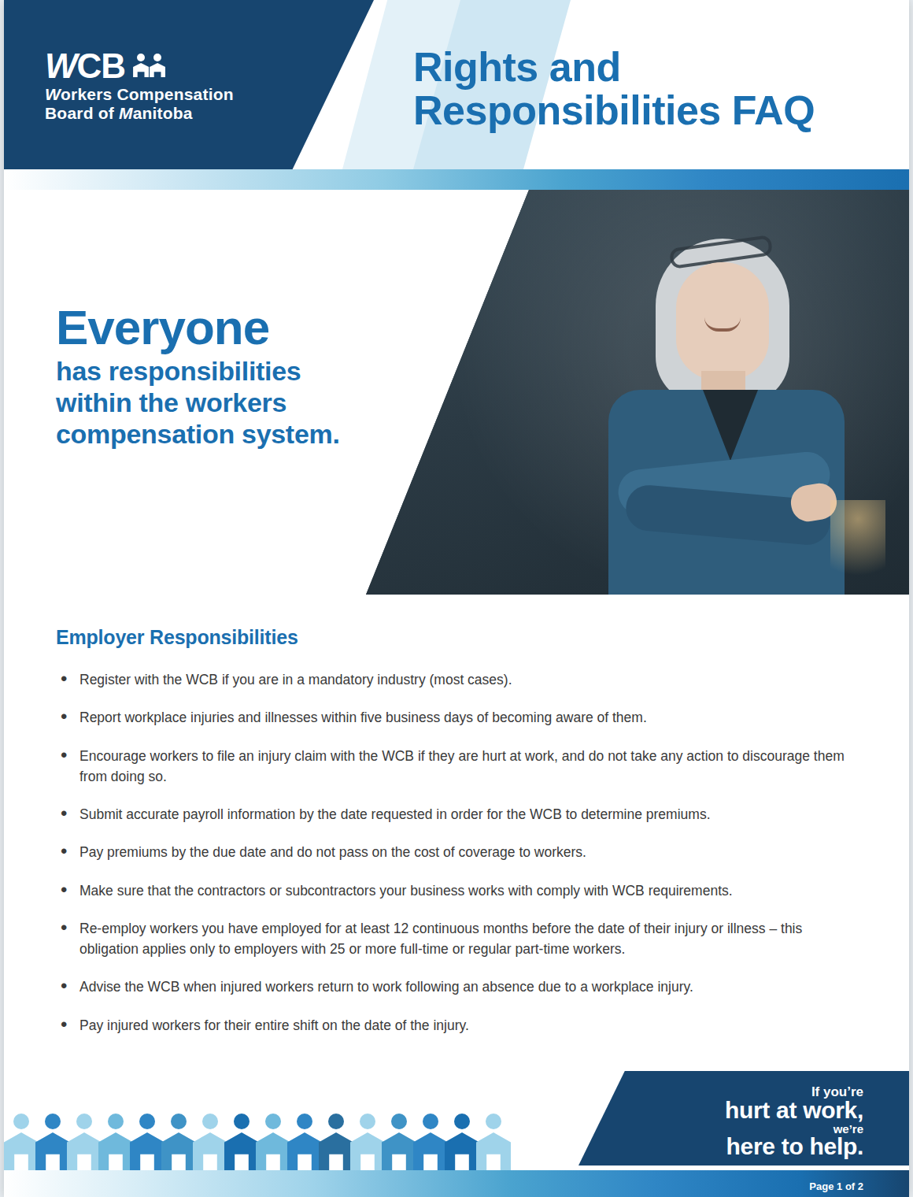WCB
Workers Compensation
Board of Manitoba
Rights and
Responsibilities FAQ
Everyone
has responsibilities
within the workers
compensation system.
Employer Responsibilities
Register with the WCB if you are in a mandatory industry (most cases).
Report workplace injuries and illnesses within five business days of becoming aware of them.
Encourage workers to file an injury claim with the WCB if they are hurt at work, and do not take any action to discourage them from doing so.
Submit accurate payroll information by the date requested in order for the WCB to determine premiums.
Pay premiums by the due date and do not pass on the cost of coverage to workers.
Make sure that the contractors or subcontractors your business works with comply with WCB requirements.
Re-employ workers you have employed for at least 12 continuous months before the date of their injury or illness – this obligation applies only to employers with 25 or more full-time or regular part-time workers.
Advise the WCB when injured workers return to work following an absence due to a workplace injury.
Pay injured workers for their entire shift on the date of the injury.
If you’re
hurt at work,
we’re
here to help.
Page 1 of 2